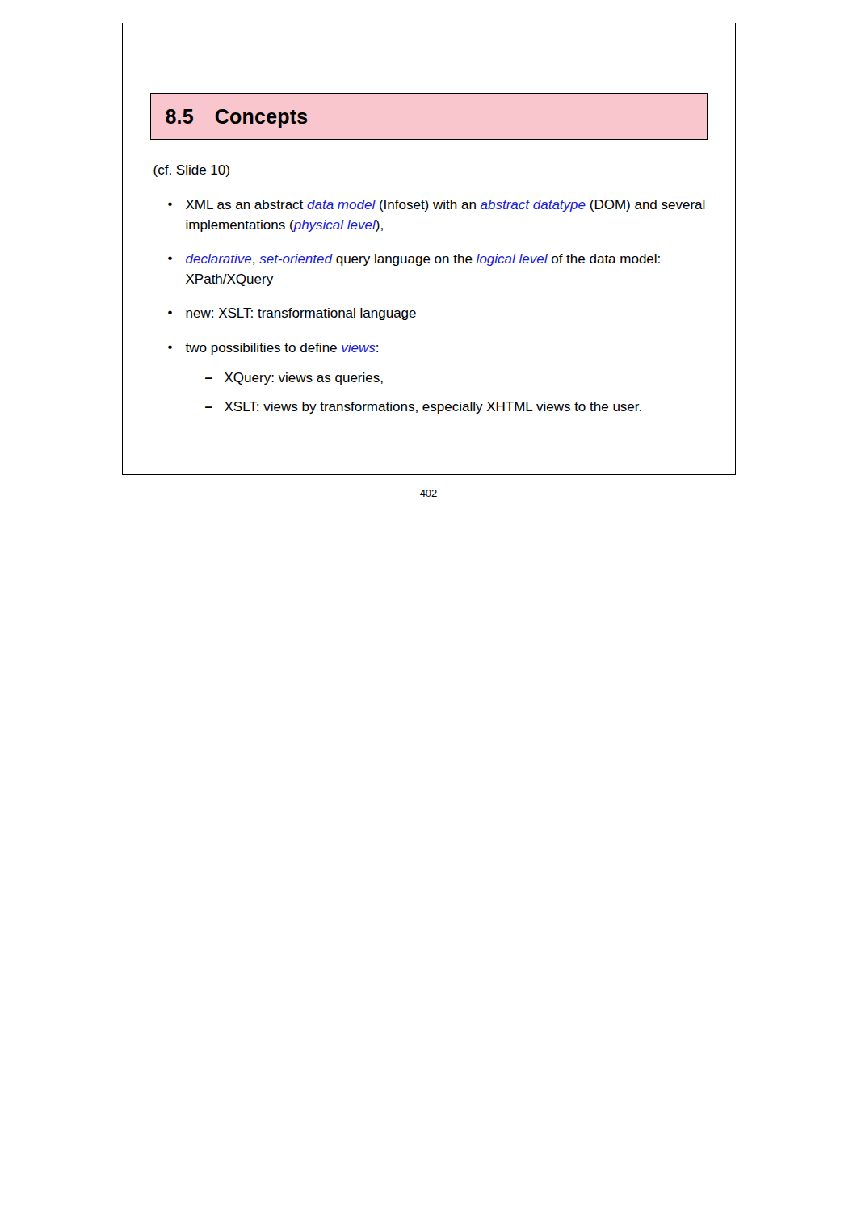8.5 Concepts
(cf. Slide 10)
XML as an abstract data model (Infoset) with an abstract datatype (DOM) and several implementations (physical level),
declarative, set-oriented query language on the logical level of the data model: XPath/XQuery
new: XSLT: transformational language
two possibilities to define views:
XQuery: views as queries,
XSLT: views by transformations, especially XHTML views to the user.
402